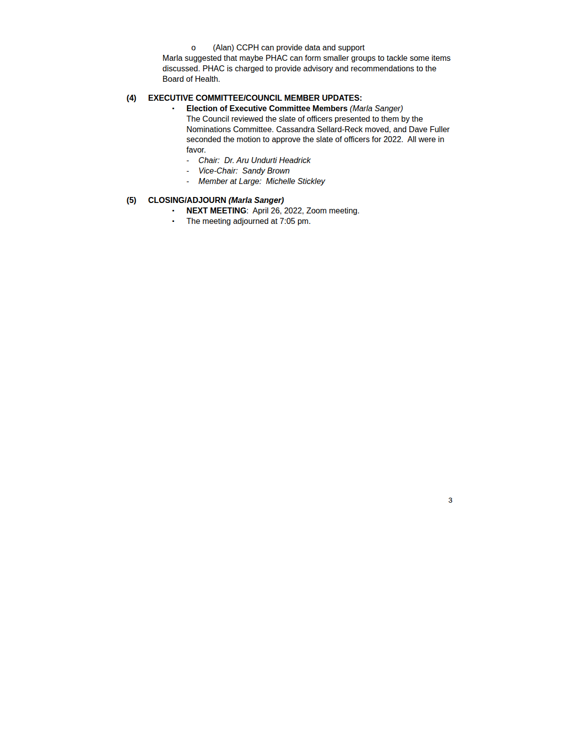o
(Alan) CCPH can provide data and support
Marla suggested that maybe PHAC can form smaller groups to tackle some items discussed. PHAC is charged to provide advisory and recommendations to the Board of Health.
(4) EXECUTIVE COMMITTEE/COUNCIL MEMBER UPDATES:
▪
Election of Executive Committee Members (Marla Sanger)
The Council reviewed the slate of officers presented to them by the Nominations Committee. Cassandra Sellard-Reck moved, and Dave Fuller seconded the motion to approve the slate of officers for 2022. All were in favor.
-
Chair: Dr. Aru Undurti Headrick
-
Vice-Chair: Sandy Brown
-
Member at Large: Michelle Stickley
(5) CLOSING/ADJOURN (Marla Sanger)
▪
NEXT MEETING: April 26, 2022, Zoom meeting.
▪
The meeting adjourned at 7:05 pm.
3